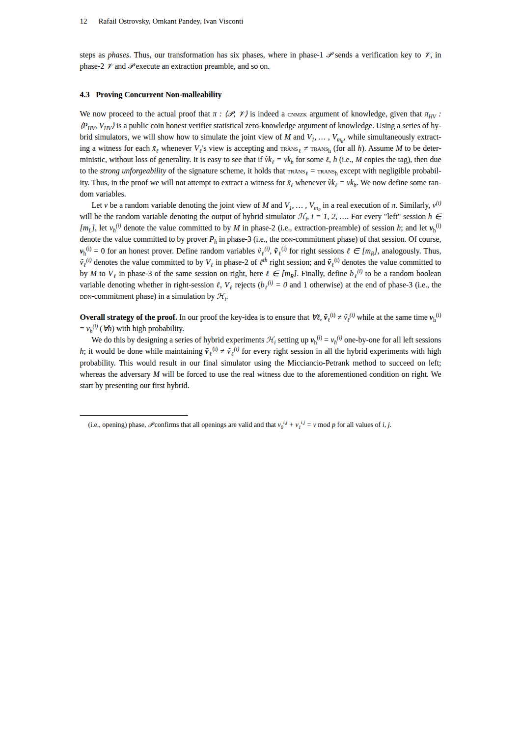12 Rafail Ostrovsky, Omkant Pandey, Ivan Visconti
steps as phases. Thus, our transformation has six phases, where in phase-1 𝒫 sends a verification key to 𝒱, in phase-2 𝒱 and 𝒫 execute an extraction preamble, and so on.
4.3 Proving Concurrent Non-malleability
We now proceed to the actual proof that π : ⟨𝒫, 𝒱⟩ is indeed a cnmzk argument of knowledge, given that πHV : ⟨PHV, VHV⟩ is a public coin honest verifier statistical zero-knowledge argument of knowledge. Using a series of hybrid simulators, we will show how to simulate the joint view of M and V1, … , VmR, while simultaneously extracting a witness for each x̃ℓ whenever Vℓ's view is accepting and trãnsℓ ≠ transh (for all h). Assume M to be deterministic, without loss of generality. It is easy to see that if ṽkℓ = vkh for some ℓ, h (i.e., M copies the tag), then due to the strong unforgeability of the signature scheme, it holds that trãnsℓ = transh except with negligible probability. Thus, in the proof we will not attempt to extract a witness for x̃ℓ whenever ṽkℓ = vkh. We now define some random variables.
Let ν be a random variable denoting the joint view of M and V1, … , VmR in a real execution of π. Similarly, ν(i) will be the random variable denoting the output of hybrid simulator ℋi, i = 1, 2, …. For every "left" session h ∈ [mL], let vh(i) denote the value committed to by M in phase-2 (i.e., extraction-preamble) of session h; and let vh(i) denote the value committed to by prover Ph in phase-3 (i.e., the ddn-commitment phase) of that session. Of course, vh(i) = 0 for an honest prover. Define random variables ṽℓ(i), ṽℓ(i) for right sessions ℓ ∈ [mR], analogously. Thus, ṽℓ(i) denotes the value committed to by Vℓ in phase-2 of ℓth right session; and ṽℓ(i) denotes the value committed to by M to Vℓ in phase-3 of the same session on right, here ℓ ∈ [mR]. Finally, define bℓ(i) to be a random boolean variable denoting whether in right-session ℓ, Vℓ rejects (bℓ(i) = 0 and 1 otherwise) at the end of phase-3 (i.e., the ddn-commitment phase) in a simulation by ℋi.
Overall strategy of the proof. In our proof the key-idea is to ensure that ∀ℓ, ṽℓ(i) ≠ ṽℓ(i) while at the same time vh(i) = vh(i) (∀h) with high probability.
We do this by designing a series of hybrid experiments ℋi setting up vh(i) = vh(i) one-by-one for all left sessions h; it would be done while maintaining ṽℓ(i) ≠ ṽℓ(i) for every right session in all the hybrid experiments with high probability. This would result in our final simulator using the Micciancio-Petrank method to succeed on left; whereas the adversary M will be forced to use the real witness due to the aforementioned condition on right. We start by presenting our first hybrid.
(i.e., opening) phase, 𝒫 confirms that all openings are valid and that v0i,j + v1i,j = v mod p for all values of i, j.